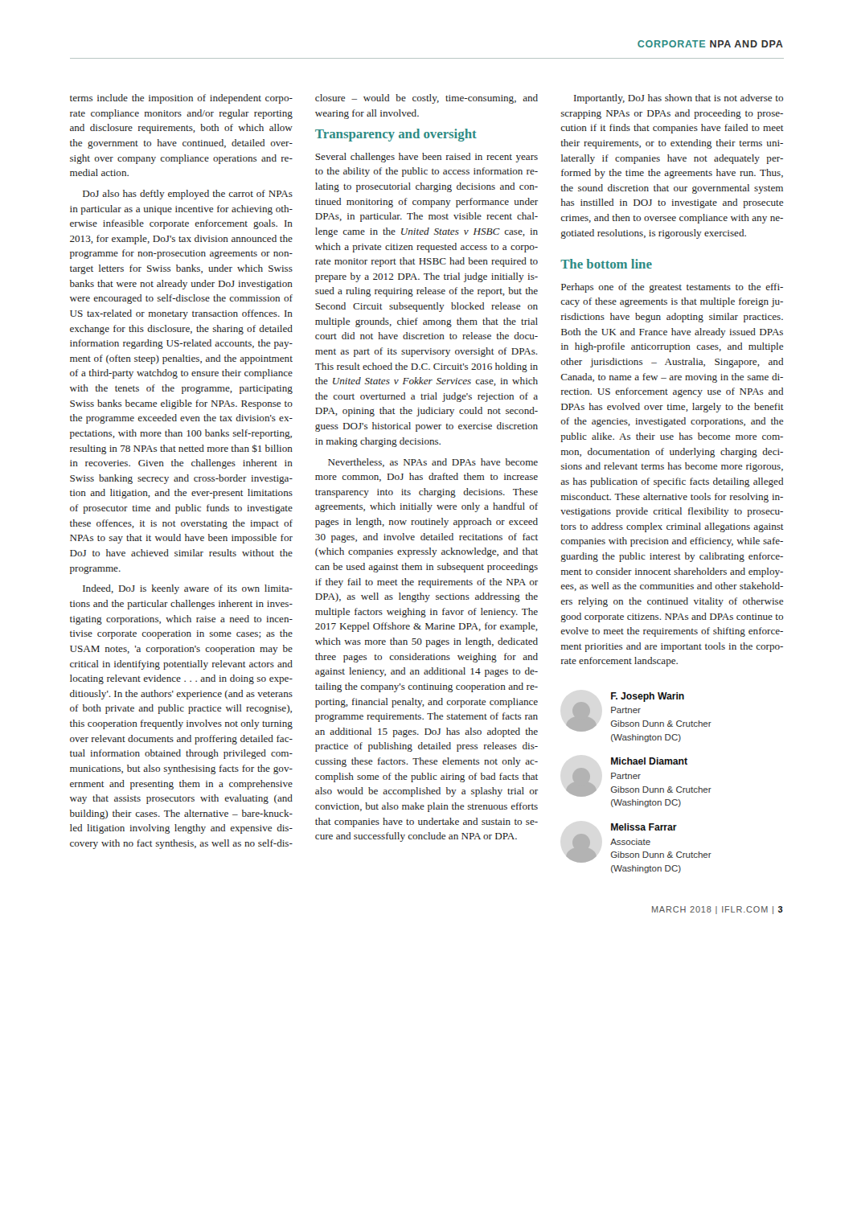CORPORATE NPA AND DPA
terms include the imposition of independent corporate compliance monitors and/or regular reporting and disclosure requirements, both of which allow the government to have continued, detailed oversight over company compliance operations and remedial action.
DoJ also has deftly employed the carrot of NPAs in particular as a unique incentive for achieving otherwise infeasible corporate enforcement goals. In 2013, for example, DoJ's tax division announced the programme for non-prosecution agreements or non-target letters for Swiss banks, under which Swiss banks that were not already under DoJ investigation were encouraged to self-disclose the commission of US tax-related or monetary transaction offences. In exchange for this disclosure, the sharing of detailed information regarding US-related accounts, the payment of (often steep) penalties, and the appointment of a third-party watchdog to ensure their compliance with the tenets of the programme, participating Swiss banks became eligible for NPAs. Response to the programme exceeded even the tax division's expectations, with more than 100 banks self-reporting, resulting in 78 NPAs that netted more than $1 billion in recoveries. Given the challenges inherent in Swiss banking secrecy and cross-border investigation and litigation, and the ever-present limitations of prosecutor time and public funds to investigate these offences, it is not overstating the impact of NPAs to say that it would have been impossible for DoJ to have achieved similar results without the programme.
Indeed, DoJ is keenly aware of its own limitations and the particular challenges inherent in investigating corporations, which raise a need to incentivise corporate cooperation in some cases; as the USAM notes, 'a corporation's cooperation may be critical in identifying potentially relevant actors and locating relevant evidence . . . and in doing so expeditiously'. In the authors' experience (and as veterans of both private and public practice will recognise), this cooperation frequently involves not only turning over relevant documents and proffering detailed factual information obtained through privileged communications, but also synthesising facts for the government and presenting them in a comprehensive way that assists prosecutors with evaluating (and building) their cases. The alternative – bare-knuckled litigation involving lengthy and expensive discovery with no fact synthesis, as well as no self-disclosure – would be costly, time-consuming, and wearing for all involved.
Transparency and oversight
Several challenges have been raised in recent years to the ability of the public to access information relating to prosecutorial charging decisions and continued monitoring of company performance under DPAs, in particular. The most visible recent challenge came in the United States v HSBC case, in which a private citizen requested access to a corporate monitor report that HSBC had been required to prepare by a 2012 DPA. The trial judge initially issued a ruling requiring release of the report, but the Second Circuit subsequently blocked release on multiple grounds, chief among them that the trial court did not have discretion to release the document as part of its supervisory oversight of DPAs. This result echoed the D.C. Circuit's 2016 holding in the United States v Fokker Services case, in which the court overturned a trial judge's rejection of a DPA, opining that the judiciary could not second-guess DOJ's historical power to exercise discretion in making charging decisions.
Nevertheless, as NPAs and DPAs have become more common, DoJ has drafted them to increase transparency into its charging decisions. These agreements, which initially were only a handful of pages in length, now routinely approach or exceed 30 pages, and involve detailed recitations of fact (which companies expressly acknowledge, and that can be used against them in subsequent proceedings if they fail to meet the requirements of the NPA or DPA), as well as lengthy sections addressing the multiple factors weighing in favor of leniency. The 2017 Keppel Offshore & Marine DPA, for example, which was more than 50 pages in length, dedicated three pages to considerations weighing for and against leniency, and an additional 14 pages to detailing the company's continuing cooperation and reporting, financial penalty, and corporate compliance programme requirements. The statement of facts ran an additional 15 pages. DoJ has also adopted the practice of publishing detailed press releases discussing these factors. These elements not only accomplish some of the public airing of bad facts that also would be accomplished by a splashy trial or conviction, but also make plain the strenuous efforts that companies have to undertake and sustain to secure and successfully conclude an NPA or DPA.
Importantly, DoJ has shown that is not adverse to scrapping NPAs or DPAs and proceeding to prosecution if it finds that companies have failed to meet their requirements, or to extending their terms unilaterally if companies have not adequately performed by the time the agreements have run. Thus, the sound discretion that our governmental system has instilled in DOJ to investigate and prosecute crimes, and then to oversee compliance with any negotiated resolutions, is rigorously exercised.
The bottom line
Perhaps one of the greatest testaments to the efficacy of these agreements is that multiple foreign jurisdictions have begun adopting similar practices. Both the UK and France have already issued DPAs in high-profile anticorruption cases, and multiple other jurisdictions – Australia, Singapore, and Canada, to name a few – are moving in the same direction. US enforcement agency use of NPAs and DPAs has evolved over time, largely to the benefit of the agencies, investigated corporations, and the public alike. As their use has become more common, documentation of underlying charging decisions and relevant terms has become more rigorous, as has publication of specific facts detailing alleged misconduct. These alternative tools for resolving investigations provide critical flexibility to prosecutors to address complex criminal allegations against companies with precision and efficiency, while safeguarding the public interest by calibrating enforcement to consider innocent shareholders and employees, as well as the communities and other stakeholders relying on the continued vitality of otherwise good corporate citizens. NPAs and DPAs continue to evolve to meet the requirements of shifting enforcement priorities and are important tools in the corporate enforcement landscape.
F. Joseph Warin Partner
Gibson Dunn & Crutcher
(Washington DC)
Michael Diamant Partner
Gibson Dunn & Crutcher
(Washington DC)
Melissa Farrar Associate
Gibson Dunn & Crutcher
(Washington DC)
MARCH 2018 | IFLR.COM | 3